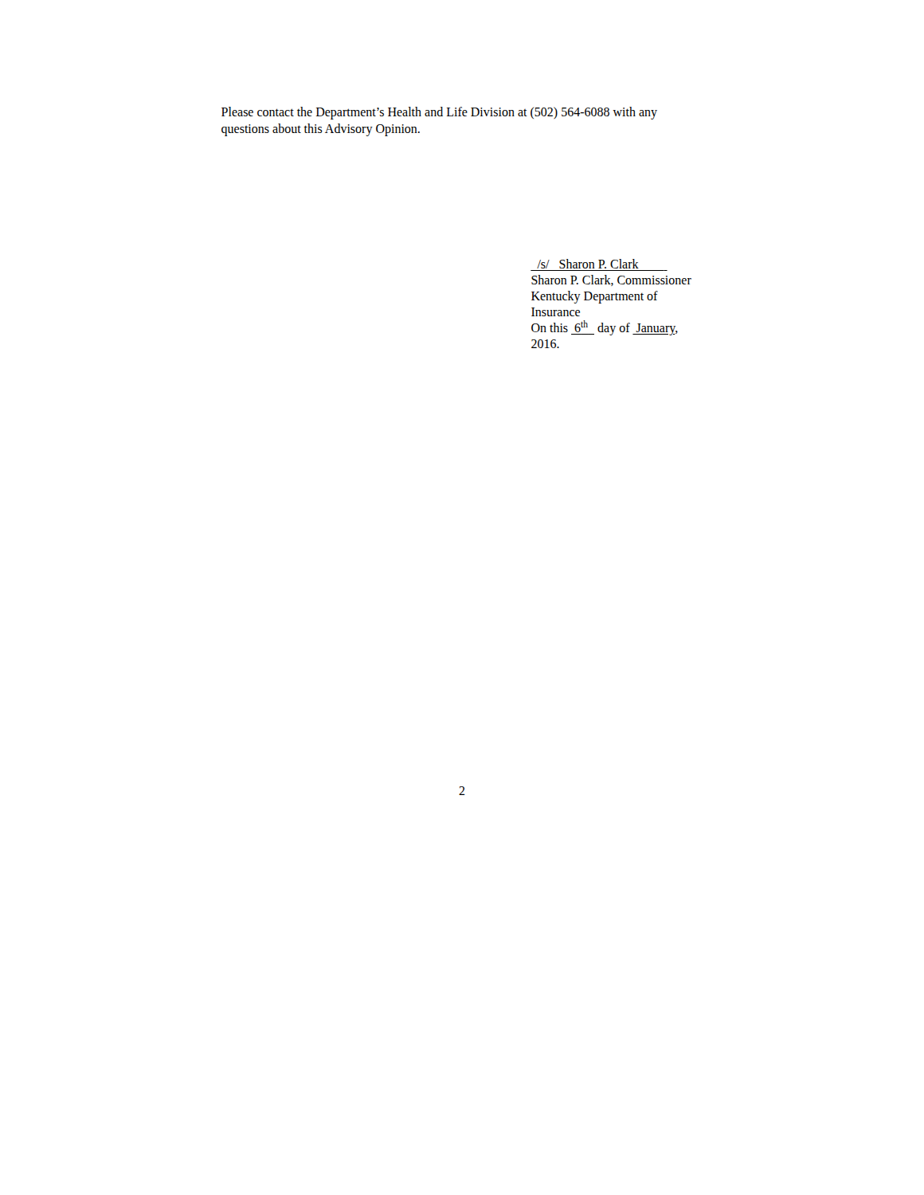Please contact the Department’s Health and Life Division at (502) 564-6088 with any questions about this Advisory Opinion.
/s/ Sharon P. Clark
Sharon P. Clark, Commissioner Kentucky Department of Insurance On this 6th day of January, 2016.
2